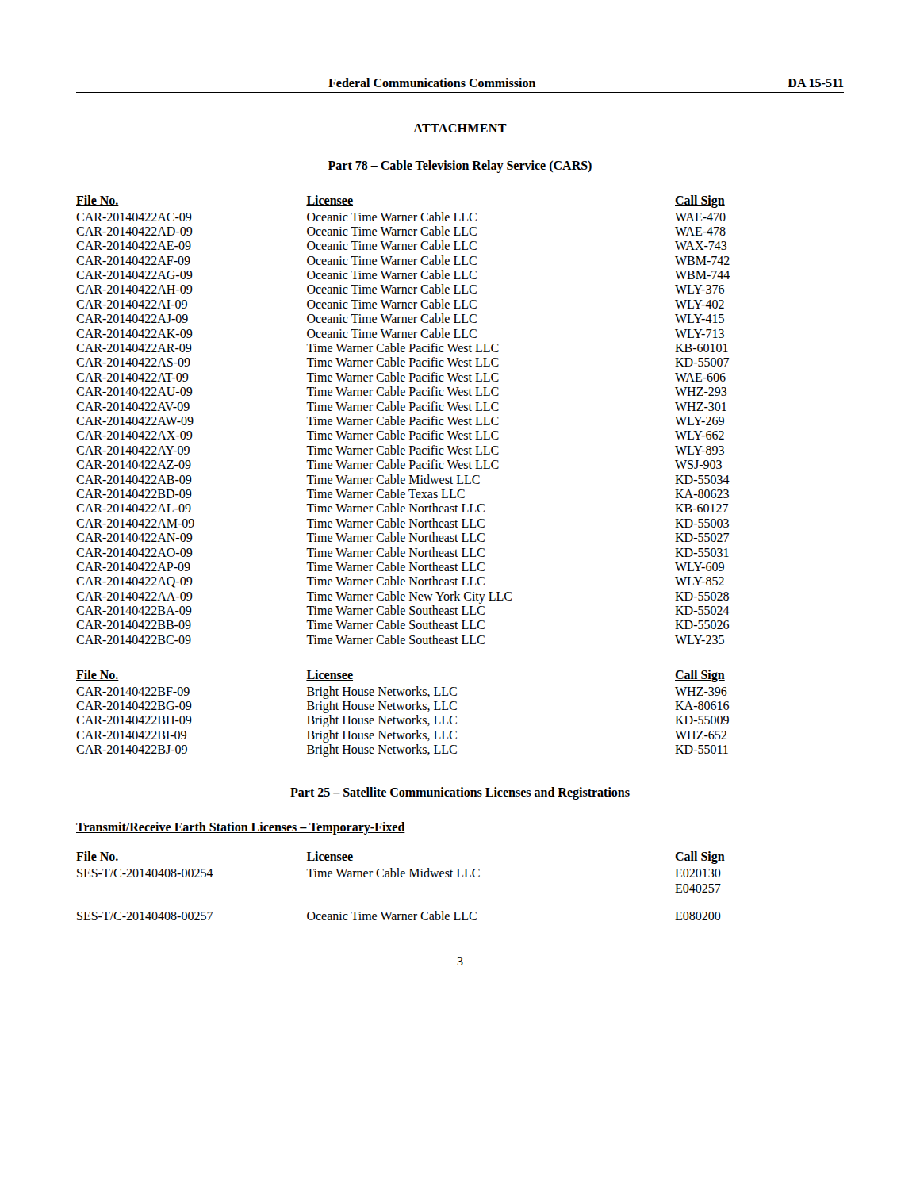Federal Communications Commission
DA 15-511
ATTACHMENT
Part 78 – Cable Television Relay Service (CARS)
| File No. | Licensee | Call Sign |
| --- | --- | --- |
| CAR-20140422AC-09 | Oceanic Time Warner Cable LLC | WAE-470 |
| CAR-20140422AD-09 | Oceanic Time Warner Cable LLC | WAE-478 |
| CAR-20140422AE-09 | Oceanic Time Warner Cable LLC | WAX-743 |
| CAR-20140422AF-09 | Oceanic Time Warner Cable LLC | WBM-742 |
| CAR-20140422AG-09 | Oceanic Time Warner Cable LLC | WBM-744 |
| CAR-20140422AH-09 | Oceanic Time Warner Cable LLC | WLY-376 |
| CAR-20140422AI-09 | Oceanic Time Warner Cable LLC | WLY-402 |
| CAR-20140422AJ-09 | Oceanic Time Warner Cable LLC | WLY-415 |
| CAR-20140422AK-09 | Oceanic Time Warner Cable LLC | WLY-713 |
| CAR-20140422AR-09 | Time Warner Cable Pacific West LLC | KB-60101 |
| CAR-20140422AS-09 | Time Warner Cable Pacific West LLC | KD-55007 |
| CAR-20140422AT-09 | Time Warner Cable Pacific West LLC | WAE-606 |
| CAR-20140422AU-09 | Time Warner Cable Pacific West LLC | WHZ-293 |
| CAR-20140422AV-09 | Time Warner Cable Pacific West LLC | WHZ-301 |
| CAR-20140422AW-09 | Time Warner Cable Pacific West LLC | WLY-269 |
| CAR-20140422AX-09 | Time Warner Cable Pacific West LLC | WLY-662 |
| CAR-20140422AY-09 | Time Warner Cable Pacific West LLC | WLY-893 |
| CAR-20140422AZ-09 | Time Warner Cable Pacific West LLC | WSJ-903 |
| CAR-20140422AB-09 | Time Warner Cable Midwest LLC | KD-55034 |
| CAR-20140422BD-09 | Time Warner Cable Texas LLC | KA-80623 |
| CAR-20140422AL-09 | Time Warner Cable Northeast LLC | KB-60127 |
| CAR-20140422AM-09 | Time Warner Cable Northeast LLC | KD-55003 |
| CAR-20140422AN-09 | Time Warner Cable Northeast LLC | KD-55027 |
| CAR-20140422AO-09 | Time Warner Cable Northeast LLC | KD-55031 |
| CAR-20140422AP-09 | Time Warner Cable Northeast LLC | WLY-609 |
| CAR-20140422AQ-09 | Time Warner Cable Northeast LLC | WLY-852 |
| CAR-20140422AA-09 | Time Warner Cable New York City LLC | KD-55028 |
| CAR-20140422BA-09 | Time Warner Cable Southeast LLC | KD-55024 |
| CAR-20140422BB-09 | Time Warner Cable Southeast LLC | KD-55026 |
| CAR-20140422BC-09 | Time Warner Cable Southeast LLC | WLY-235 |
| File No. | Licensee | Call Sign |
| --- | --- | --- |
| CAR-20140422BF-09 | Bright House Networks, LLC | WHZ-396 |
| CAR-20140422BG-09 | Bright House Networks, LLC | KA-80616 |
| CAR-20140422BH-09 | Bright House Networks, LLC | KD-55009 |
| CAR-20140422BI-09 | Bright House Networks, LLC | WHZ-652 |
| CAR-20140422BJ-09 | Bright House Networks, LLC | KD-55011 |
Part 25 – Satellite Communications Licenses and Registrations
Transmit/Receive Earth Station Licenses – Temporary-Fixed
| File No. | Licensee | Call Sign |
| --- | --- | --- |
| SES-T/C-20140408-00254 | Time Warner Cable Midwest LLC | E020130 |
| | | E040257 |
| SES-T/C-20140408-00257 | Oceanic Time Warner Cable LLC | E080200 |
3